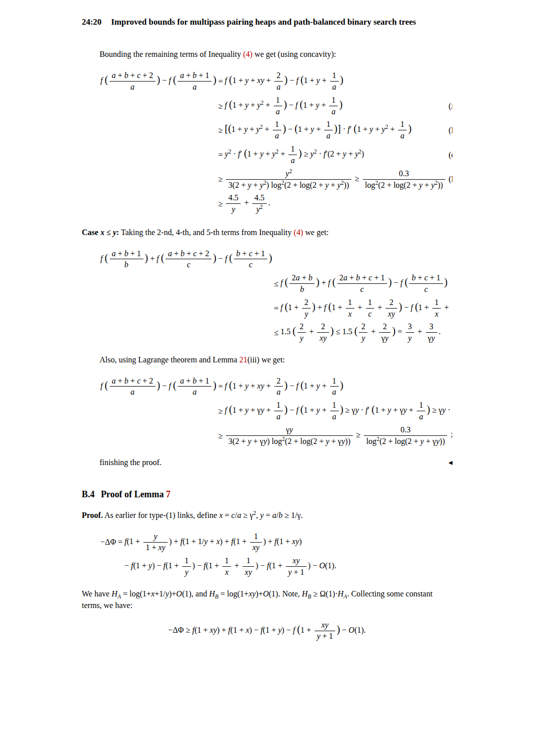24:20 Improved bounds for multipass pairing heaps and path-balanced binary search trees
Bounding the remaining terms of Inequality (4) we get (using concavity):
| f ( a + b + c + 2 a ) − f ( a + b + 1 a ) | = | f ( 1 + y + xy + 2 a ) − f ( 1 + y + 1 a ) | |
| | ≥ | f ( 1 + y + y 2 + 1 a ) − f ( 1 + y + 1 a ) | ( x > y ) |
| | ≥ | [ ( 1 + y + y 2 + 1 a ) − ( 1 + y + 1 a ) ] · f ′ ( 1 + y + y 2 + 1 a ) | (Lagrange theorem) |
| | = | y 2 · f ′ ( 1 + y + y 2 + 1 a ) ≥ y 2 · f ′(2 + y + y 2 ) | (concavity of f , a ≥ 1) |
| | ≥ | y 2 3(2 + y + y 2 ) log 2 (2 + log(2 + y + y 2 )) ≥ 0.3 log 2 (2 + log(2 + y + y 2 )) | (Lemma 21 (iii)) |
| | ≥ | 4.5 y + 4.5 y 2 . | |
Case x ≤ y: Taking the 2-nd, 4-th, and 5-th terms from Inequality (4) we get:
| f ( a + b + 1 b ) + f ( a + b + c + 2 c ) − f ( b + c + 1 c ) | | | |
| | ≤ | f ( 2 a + b b ) + f ( 2 a + b + c + 1 c ) − f ( b + c + 1 c ) | ( a ≥ 1) |
| | = | f ( 1 + 2 y ) + f ( 1 + 1 x + 1 c + 2 xy ) − f ( 1 + 1 x + 1 c ) | |
| | ≤ | 1.5 ( 2 y + 2 xy ) ≤ 1.5 ( 2 y + 2 γ y ) = 3 y + 3 γ y . | (Lemma 21 (i)) |
Also, using Lagrange theorem and Lemma 21(iii) we get:
| f ( a + b + c + 2 a ) − f ( a + b + 1 a ) | = | f ( 1 + y + xy + 2 a ) − f ( 1 + y + 1 a ) |
| | ≥ | f ( 1 + y + γ y + 1 a ) − f ( 1 + y + 1 a ) ≥ γ y · f ′ ( 1 + y + γ y + 1 a ) ≥ γ y · f ′(2 + y + γ y ) |
| | ≥ | γ y 3(2 + y + γ y ) log 2 (2 + log(2 + y + γ y )) ≥ 0.3 log 2 (2 + log(2 + y + γ y )) ≥ 3 y + 3 γ y , |
finishing the proof. ◂
B.4 Proof of Lemma 7
Proof. As earlier for type-(1) links, define x = c/a ≥ γ2, y = a/b ≥ 1/γ.
| −ΔΦ | = | f (1 + y 1 + xy ) + f (1 + 1/ y + x ) + f (1 + 1 xy ) + f (1 + xy ) |
| | | − f (1 + y ) − f (1 + 1 y ) − f (1 + 1 x + 1 xy ) − f (1 + xy y + 1 ) − O (1). |
We have HA = log(1+x+1/y)+O(1), and HB = log(1+xy)+O(1). Note, HB ≥ Ω(1)·HA. Collecting some constant terms, we have:
−ΔΦ ≥ f(1 + xy) + f(1 + x) − f(1 + y) − f (1 + xy y + 1) − O(1).